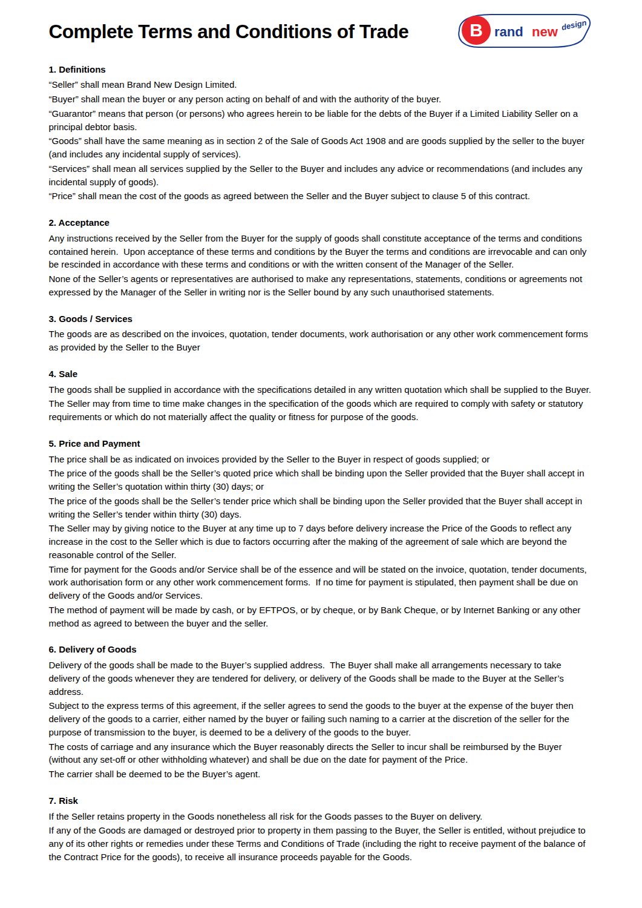Complete Terms and Conditions of Trade
B rand new design
1. Definitions
“Seller” shall mean Brand New Design Limited.
“Buyer” shall mean the buyer or any person acting on behalf of and with the authority of the buyer.
“Guarantor” means that person (or persons) who agrees herein to be liable for the debts of the Buyer if a Limited Liability Seller on a principal debtor basis.
“Goods” shall have the same meaning as in section 2 of the Sale of Goods Act 1908 and are goods supplied by the seller to the buyer (and includes any incidental supply of services).
“Services” shall mean all services supplied by the Seller to the Buyer and includes any advice or recommendations (and includes any incidental supply of goods).
“Price” shall mean the cost of the goods as agreed between the Seller and the Buyer subject to clause 5 of this contract.
2. Acceptance
Any instructions received by the Seller from the Buyer for the supply of goods shall constitute acceptance of the terms and conditions contained herein. Upon acceptance of these terms and conditions by the Buyer the terms and conditions are irrevocable and can only be rescinded in accordance with these terms and conditions or with the written consent of the Manager of the Seller.
None of the Seller’s agents or representatives are authorised to make any representations, statements, conditions or agreements not expressed by the Manager of the Seller in writing nor is the Seller bound by any such unauthorised statements.
3. Goods / Services
The goods are as described on the invoices, quotation, tender documents, work authorisation or any other work commencement forms as provided by the Seller to the Buyer
4. Sale
The goods shall be supplied in accordance with the specifications detailed in any written quotation which shall be supplied to the Buyer.
The Seller may from time to time make changes in the specification of the goods which are required to comply with safety or statutory requirements or which do not materially affect the quality or fitness for purpose of the goods.
5. Price and Payment
The price shall be as indicated on invoices provided by the Seller to the Buyer in respect of goods supplied; or
The price of the goods shall be the Seller’s quoted price which shall be binding upon the Seller provided that the Buyer shall accept in writing the Seller’s quotation within thirty (30) days; or
The price of the goods shall be the Seller’s tender price which shall be binding upon the Seller provided that the Buyer shall accept in writing the Seller’s tender within thirty (30) days.
The Seller may by giving notice to the Buyer at any time up to 7 days before delivery increase the Price of the Goods to reflect any increase in the cost to the Seller which is due to factors occurring after the making of the agreement of sale which are beyond the reasonable control of the Seller.
Time for payment for the Goods and/or Service shall be of the essence and will be stated on the invoice, quotation, tender documents, work authorisation form or any other work commencement forms. If no time for payment is stipulated, then payment shall be due on delivery of the Goods and/or Services.
The method of payment will be made by cash, or by EFTPOS, or by cheque, or by Bank Cheque, or by Internet Banking or any other method as agreed to between the buyer and the seller.
6. Delivery of Goods
Delivery of the goods shall be made to the Buyer’s supplied address. The Buyer shall make all arrangements necessary to take delivery of the goods whenever they are tendered for delivery, or delivery of the Goods shall be made to the Buyer at the Seller’s address.
Subject to the express terms of this agreement, if the seller agrees to send the goods to the buyer at the expense of the buyer then delivery of the goods to a carrier, either named by the buyer or failing such naming to a carrier at the discretion of the seller for the purpose of transmission to the buyer, is deemed to be a delivery of the goods to the buyer.
The costs of carriage and any insurance which the Buyer reasonably directs the Seller to incur shall be reimbursed by the Buyer (without any set-off or other withholding whatever) and shall be due on the date for payment of the Price.
The carrier shall be deemed to be the Buyer’s agent.
7. Risk
If the Seller retains property in the Goods nonetheless all risk for the Goods passes to the Buyer on delivery.
If any of the Goods are damaged or destroyed prior to property in them passing to the Buyer, the Seller is entitled, without prejudice to any of its other rights or remedies under these Terms and Conditions of Trade (including the right to receive payment of the balance of the Contract Price for the goods), to receive all insurance proceeds payable for the Goods.